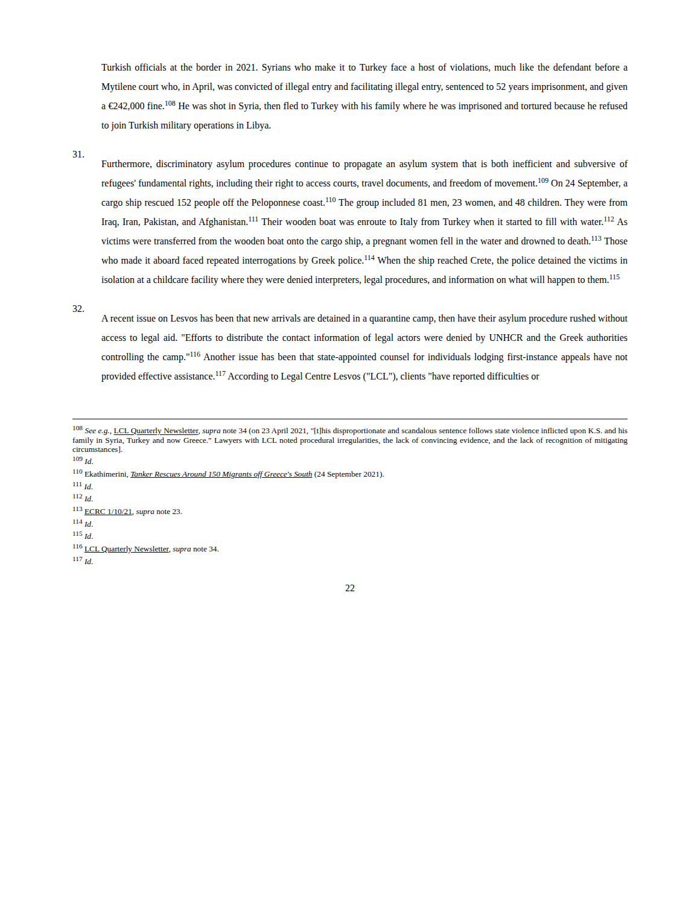Turkish officials at the border in 2021. Syrians who make it to Turkey face a host of violations, much like the defendant before a Mytilene court who, in April, was convicted of illegal entry and facilitating illegal entry, sentenced to 52 years imprisonment, and given a €242,000 fine.108 He was shot in Syria, then fled to Turkey with his family where he was imprisoned and tortured because he refused to join Turkish military operations in Libya.
31.
Furthermore, discriminatory asylum procedures continue to propagate an asylum system that is both inefficient and subversive of refugees' fundamental rights, including their right to access courts, travel documents, and freedom of movement.109 On 24 September, a cargo ship rescued 152 people off the Peloponnese coast.110 The group included 81 men, 23 women, and 48 children. They were from Iraq, Iran, Pakistan, and Afghanistan.111 Their wooden boat was enroute to Italy from Turkey when it started to fill with water.112 As victims were transferred from the wooden boat onto the cargo ship, a pregnant women fell in the water and drowned to death.113 Those who made it aboard faced repeated interrogations by Greek police.114 When the ship reached Crete, the police detained the victims in isolation at a childcare facility where they were denied interpreters, legal procedures, and information on what will happen to them.115
32.
A recent issue on Lesvos has been that new arrivals are detained in a quarantine camp, then have their asylum procedure rushed without access to legal aid. "Efforts to distribute the contact information of legal actors were denied by UNHCR and the Greek authorities controlling the camp."116 Another issue has been that state-appointed counsel for individuals lodging first-instance appeals have not provided effective assistance.117 According to Legal Centre Lesvos ("LCL"), clients "have reported difficulties or
108 See e.g., LCL Quarterly Newsletter, supra note 34 (on 23 April 2021, "[t]his disproportionate and scandalous sentence follows state violence inflicted upon K.S. and his family in Syria, Turkey and now Greece." Lawyers with LCL noted procedural irregularities, the lack of convincing evidence, and the lack of recognition of mitigating circumstances].
109 Id.
110 Ekathimerini, Tanker Rescues Around 150 Migrants off Greece's South (24 September 2021).
111 Id.
112 Id.
113 ECRC 1/10/21, supra note 23.
114 Id.
115 Id.
116 LCL Quarterly Newsletter, supra note 34.
117 Id.
22